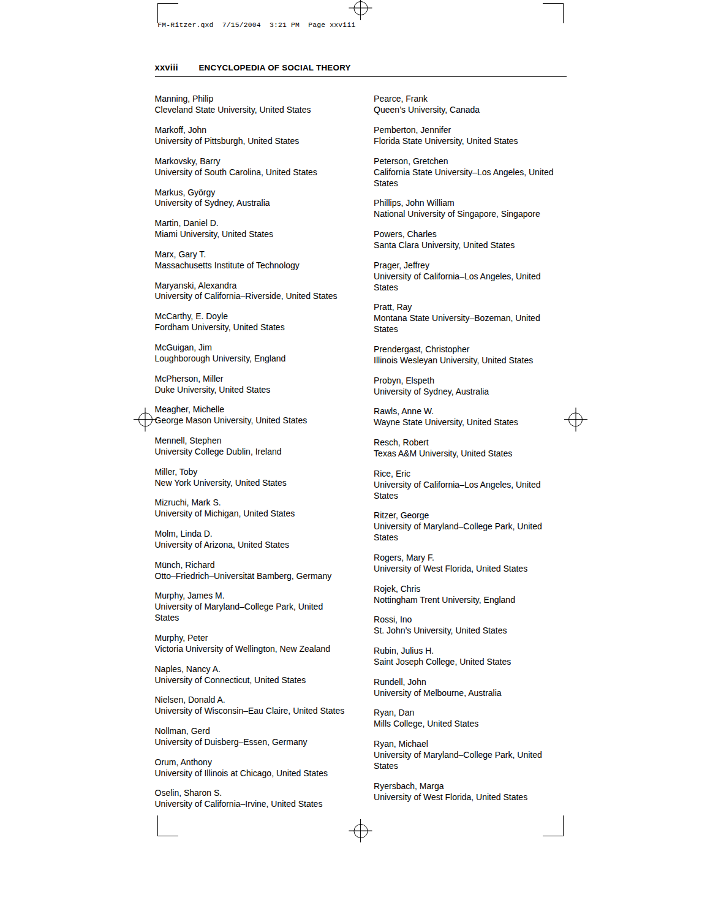FM-Ritzer.qxd 7/15/2004 3:21 PM Page xxviii
xxviii ENCYCLOPEDIA OF SOCIAL THEORY
Manning, Philip Cleveland State University, United States
Markoff, John University of Pittsburgh, United States
Markovsky, Barry University of South Carolina, United States
Markus, György University of Sydney, Australia
Martin, Daniel D. Miami University, United States
Marx, Gary T. Massachusetts Institute of Technology
Maryanski, Alexandra University of California–Riverside, United States
McCarthy, E. Doyle Fordham University, United States
McGuigan, Jim Loughborough University, England
McPherson, Miller Duke University, United States
Meagher, Michelle George Mason University, United States
Mennell, Stephen University College Dublin, Ireland
Miller, Toby New York University, United States
Mizruchi, Mark S. University of Michigan, United States
Molm, Linda D. University of Arizona, United States
Münch, Richard Otto–Friedrich–Universität Bamberg, Germany
Murphy, James M. University of Maryland–College Park, United States
Murphy, Peter Victoria University of Wellington, New Zealand
Naples, Nancy A. University of Connecticut, United States
Nielsen, Donald A. University of Wisconsin–Eau Claire, United States
Nollman, Gerd University of Duisberg–Essen, Germany
Orum, Anthony University of Illinois at Chicago, United States
Oselin, Sharon S. University of California–Irvine, United States
Pearce, Frank Queen’s University, Canada
Pemberton, Jennifer Florida State University, United States
Peterson, Gretchen California State University–Los Angeles, United States
Phillips, John William National University of Singapore, Singapore
Powers, Charles Santa Clara University, United States
Prager, Jeffrey University of California–Los Angeles, United States
Pratt, Ray Montana State University–Bozeman, United States
Prendergast, Christopher Illinois Wesleyan University, United States
Probyn, Elspeth University of Sydney, Australia
Rawls, Anne W. Wayne State University, United States
Resch, Robert Texas A&M University, United States
Rice, Eric University of California–Los Angeles, United States
Ritzer, George University of Maryland–College Park, United States
Rogers, Mary F. University of West Florida, United States
Rojek, Chris Nottingham Trent University, England
Rossi, Ino St. John’s University, United States
Rubin, Julius H. Saint Joseph College, United States
Rundell, John University of Melbourne, Australia
Ryan, Dan Mills College, United States
Ryan, Michael University of Maryland–College Park, United States
Ryersbach, Marga University of West Florida, United States